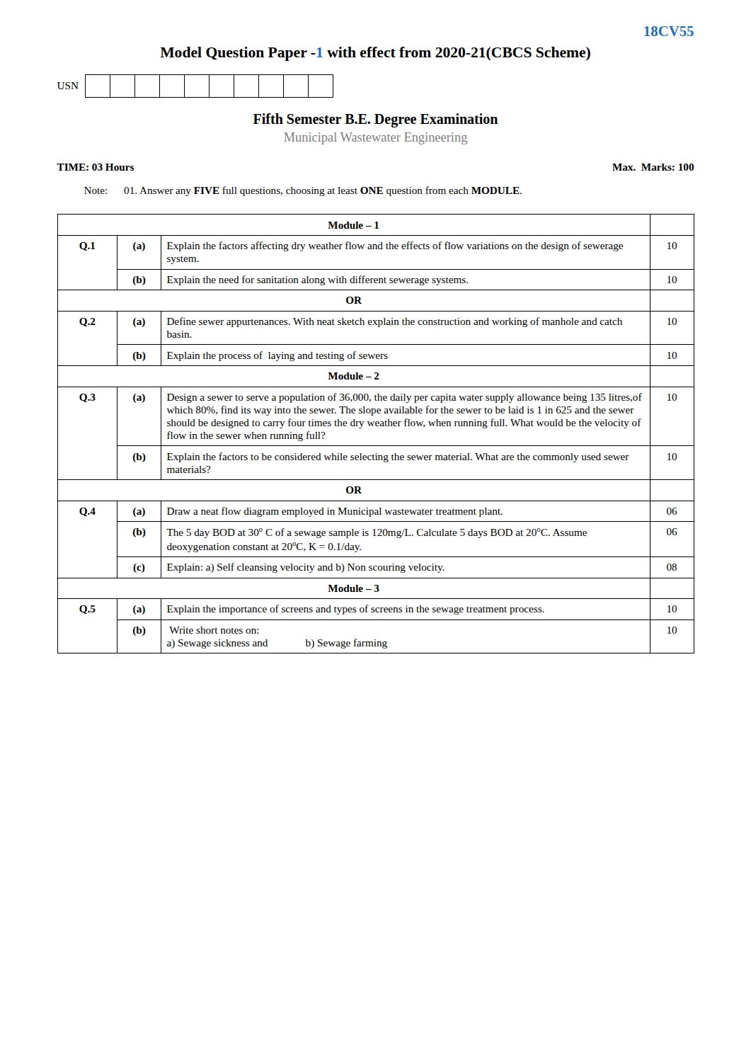18CV55
Model Question Paper -1 with effect from 2020-21(CBCS Scheme)
USN
Fifth Semester B.E. Degree Examination
Municipal Wastewater Engineering
TIME: 03 Hours Max. Marks: 100
Note: 01. Answer any FIVE full questions, choosing at least ONE question from each MODULE.
| Module – 1 | |
| Q.1 | (a) | Explain the factors affecting dry weather flow and the effects of flow variations on the design of sewerage system. | 10 |
| (b) | Explain the need for sanitation along with different sewerage systems. | 10 |
| OR | |
| Q.2 | (a) | Define sewer appurtenances. With neat sketch explain the construction and working of manhole and catch basin. | 10 |
| (b) | Explain the process of laying and testing of sewers | 10 |
| Module – 2 | |
| Q.3 | (a) | Design a sewer to serve a population of 36,000, the daily per capita water supply allowance being 135 litres,of which 80%, find its way into the sewer. The slope available for the sewer to be laid is 1 in 625 and the sewer should be designed to carry four times the dry weather flow, when running full. What would be the velocity of flow in the sewer when running full? | 10 |
| (b) | Explain the factors to be considered while selecting the sewer material. What are the commonly used sewer materials? | 10 |
| OR | |
| Q.4 | (a) | Draw a neat flow diagram employed in Municipal wastewater treatment plant. | 06 |
| (b) | The 5 day BOD at 30 o C of a sewage sample is 120mg/L. Calculate 5 days BOD at 20 o C. Assume deoxygenation constant at 20 o C, K = 0.1/day. | 06 |
| (c) | Explain: a) Self cleansing velocity and b) Non scouring velocity. | 08 |
| Module – 3 | |
| Q.5 | (a) | Explain the importance of screens and types of screens in the sewage treatment process. | 10 |
| (b) | Write short notes on: a) Sewage sickness and b) Sewage farming | 10 |